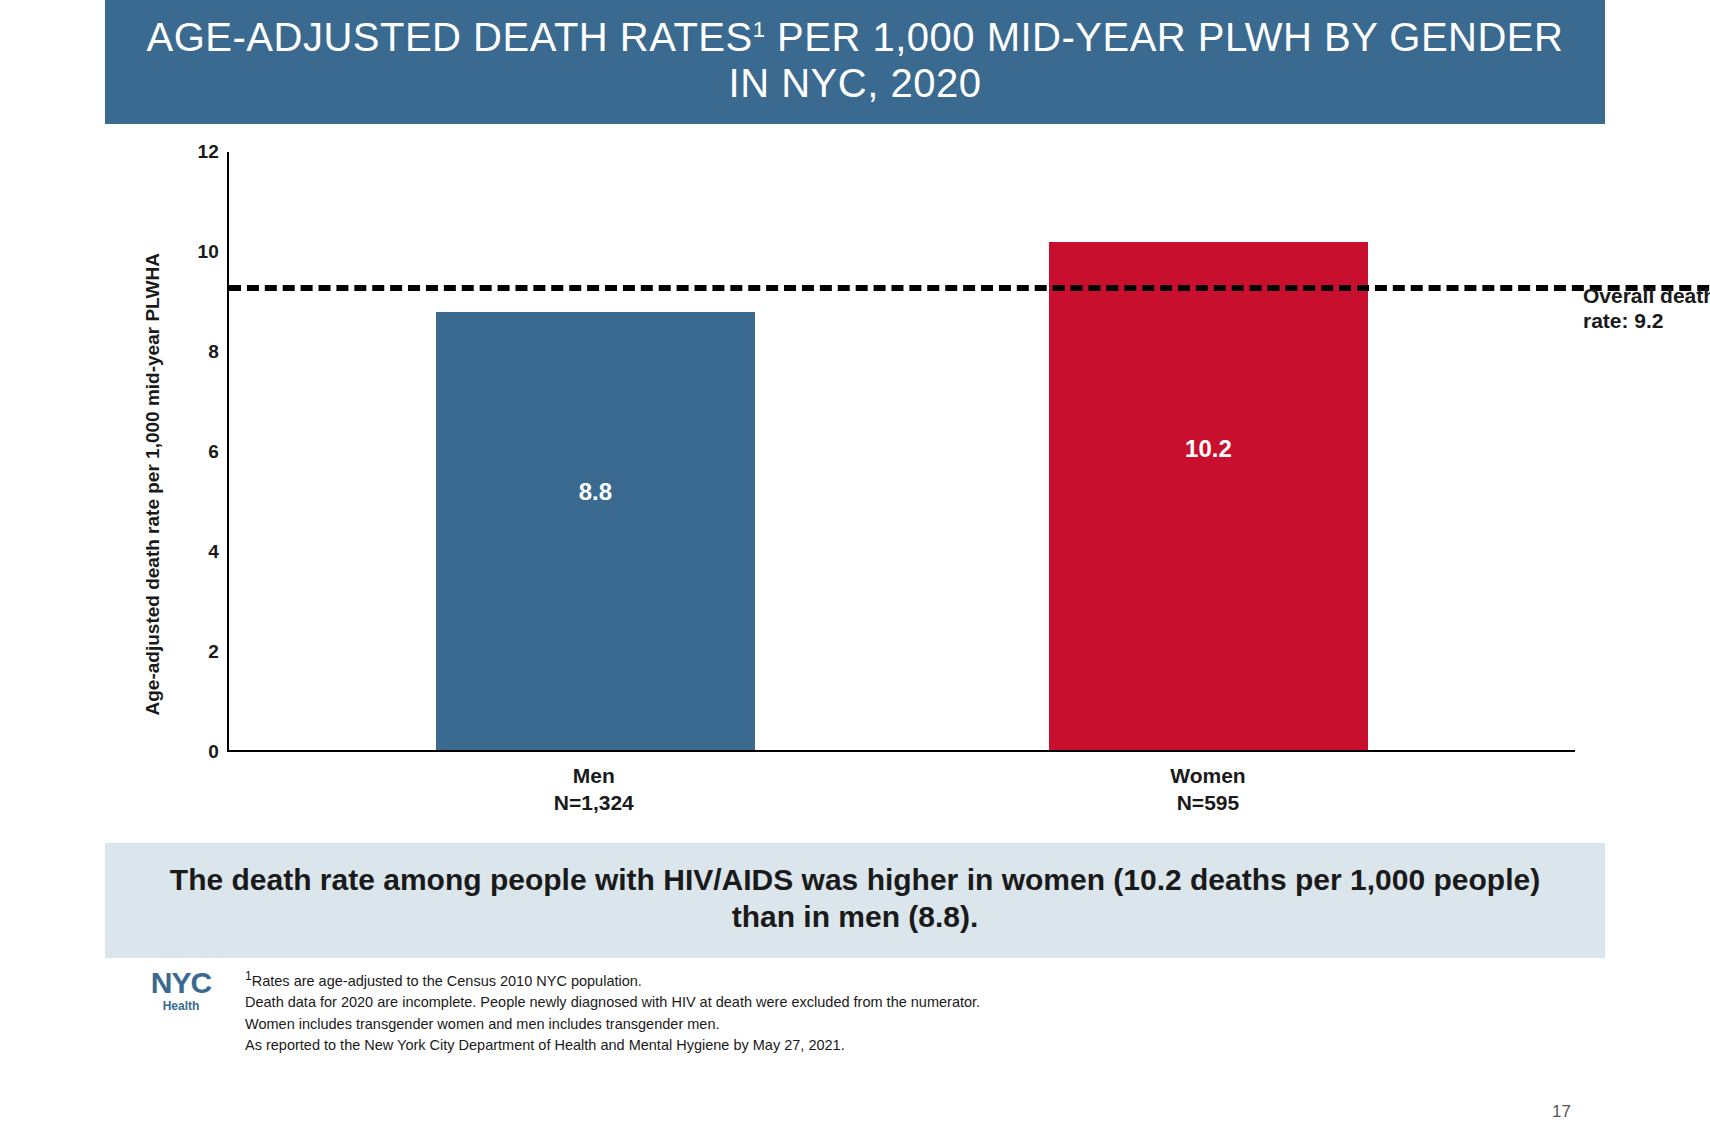AGE-ADJUSTED DEATH RATES1 PER 1,000 MID-YEAR PLWH BY GENDER IN NYC, 2020
Age-adjusted death rate per 1,000 mid-year PLWHA
12 10 8 6 4 2 0
8.8
10.2
Overall death rate: 9.2
Men
N=1,324
Women
N=595
The death rate among people with HIV/AIDS was higher in women (10.2 deaths per 1,000 people) than in men (8.8).
NYC Health
1Rates are age-adjusted to the Census 2010 NYC population.
Death data for 2020 are incomplete. People newly diagnosed with HIV at death were excluded from the numerator.
Women includes transgender women and men includes transgender men.
As reported to the New York City Department of Health and Mental Hygiene by May 27, 2021.
17